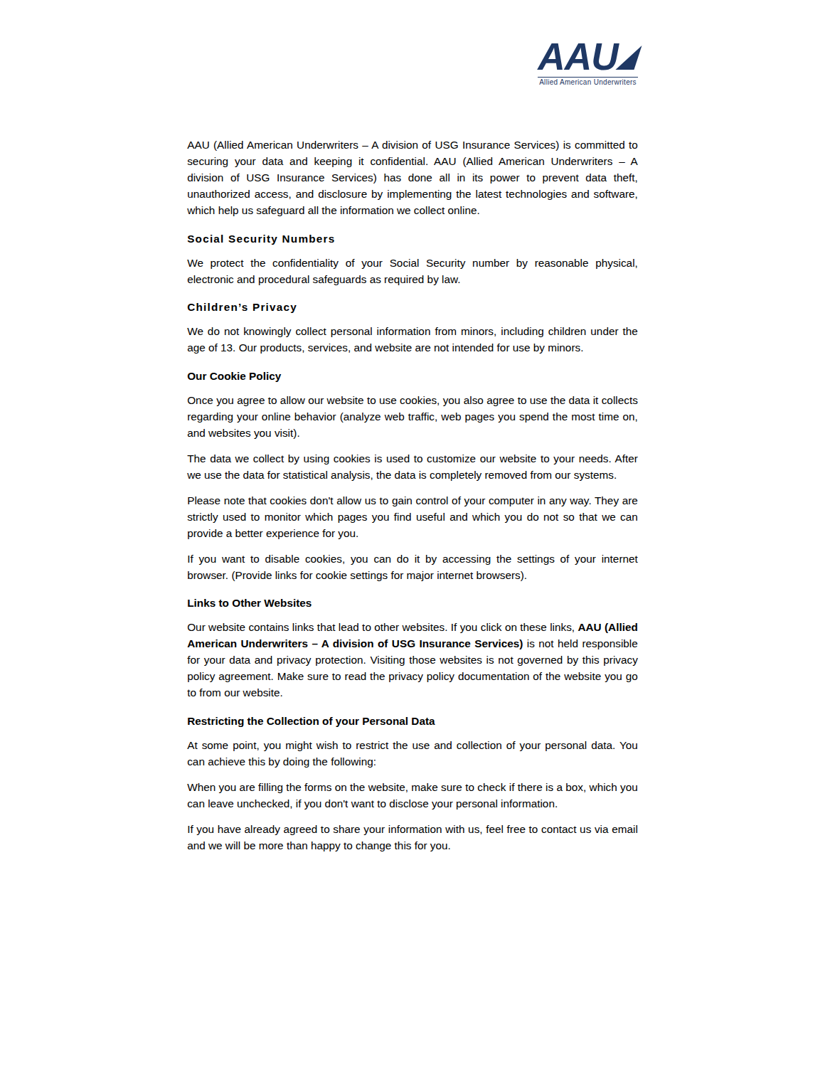AAU
Allied American Underwriters
AAU (Allied American Underwriters – A division of USG Insurance Services) is committed to securing your data and keeping it confidential. AAU (Allied American Underwriters – A division of USG Insurance Services) has done all in its power to prevent data theft, unauthorized access, and disclosure by implementing the latest technologies and software, which help us safeguard all the information we collect online.
Social Security Numbers
We protect the confidentiality of your Social Security number by reasonable physical, electronic and procedural safeguards as required by law.
Children’s Privacy
We do not knowingly collect personal information from minors, including children under the age of 13. Our products, services, and website are not intended for use by minors.
Our Cookie Policy
Once you agree to allow our website to use cookies, you also agree to use the data it collects regarding your online behavior (analyze web traffic, web pages you spend the most time on, and websites you visit).
The data we collect by using cookies is used to customize our website to your needs. After we use the data for statistical analysis, the data is completely removed from our systems.
Please note that cookies don't allow us to gain control of your computer in any way. They are strictly used to monitor which pages you find useful and which you do not so that we can provide a better experience for you.
If you want to disable cookies, you can do it by accessing the settings of your internet browser. (Provide links for cookie settings for major internet browsers).
Links to Other Websites
Our website contains links that lead to other websites. If you click on these links, AAU (Allied American Underwriters – A division of USG Insurance Services) is not held responsible for your data and privacy protection. Visiting those websites is not governed by this privacy policy agreement. Make sure to read the privacy policy documentation of the website you go to from our website.
Restricting the Collection of your Personal Data
At some point, you might wish to restrict the use and collection of your personal data. You can achieve this by doing the following:
When you are filling the forms on the website, make sure to check if there is a box, which you can leave unchecked, if you don't want to disclose your personal information.
If you have already agreed to share your information with us, feel free to contact us via email and we will be more than happy to change this for you.